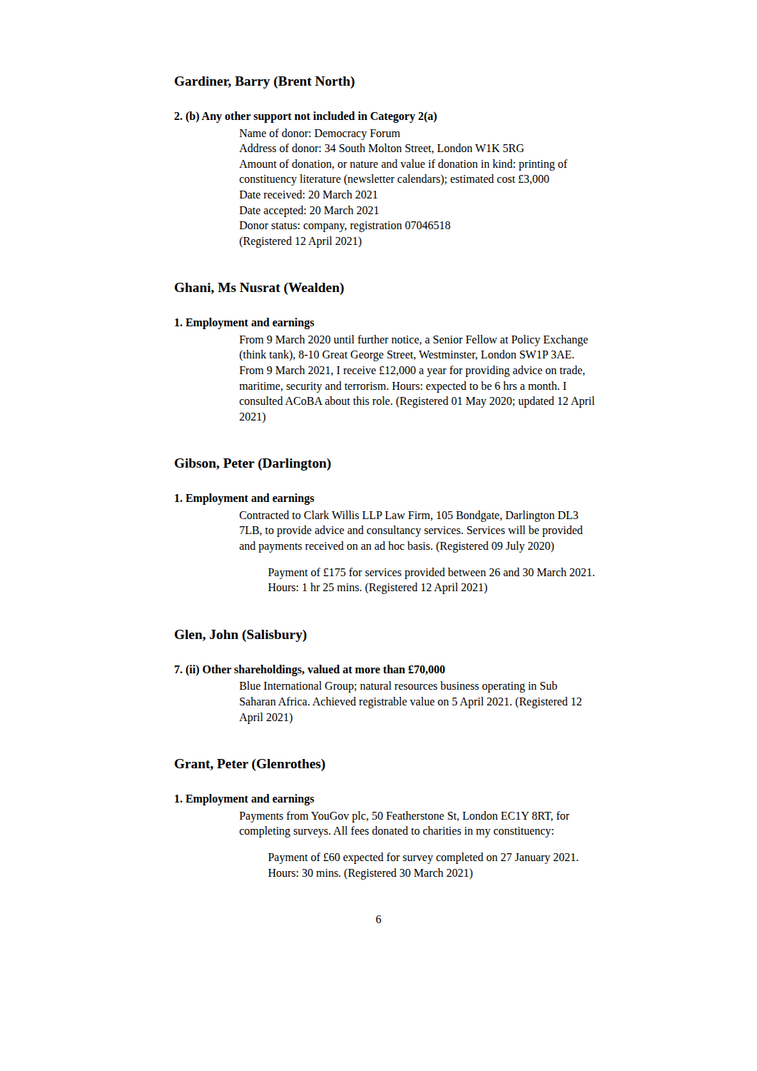Gardiner, Barry (Brent North)
2. (b) Any other support not included in Category 2(a)
Name of donor: Democracy Forum
Address of donor: 34 South Molton Street, London W1K 5RG
Amount of donation, or nature and value if donation in kind: printing of constituency literature (newsletter calendars); estimated cost £3,000
Date received: 20 March 2021
Date accepted: 20 March 2021
Donor status: company, registration 07046518
(Registered 12 April 2021)
Ghani, Ms Nusrat (Wealden)
1. Employment and earnings
From 9 March 2020 until further notice, a Senior Fellow at Policy Exchange (think tank), 8-10 Great George Street, Westminster, London SW1P 3AE. From 9 March 2021, I receive £12,000 a year for providing advice on trade, maritime, security and terrorism. Hours: expected to be 6 hrs a month. I consulted ACoBA about this role. (Registered 01 May 2020; updated 12 April 2021)
Gibson, Peter (Darlington)
1. Employment and earnings
Contracted to Clark Willis LLP Law Firm, 105 Bondgate, Darlington DL3 7LB, to provide advice and consultancy services. Services will be provided and payments received on an ad hoc basis. (Registered 09 July 2020)
Payment of £175 for services provided between 26 and 30 March 2021. Hours: 1 hr 25 mins. (Registered 12 April 2021)
Glen, John (Salisbury)
7. (ii) Other shareholdings, valued at more than £70,000
Blue International Group; natural resources business operating in Sub Saharan Africa. Achieved registrable value on 5 April 2021. (Registered 12 April 2021)
Grant, Peter (Glenrothes)
1. Employment and earnings
Payments from YouGov plc, 50 Featherstone St, London EC1Y 8RT, for completing surveys. All fees donated to charities in my constituency:
Payment of £60 expected for survey completed on 27 January 2021. Hours: 30 mins. (Registered 30 March 2021)
6